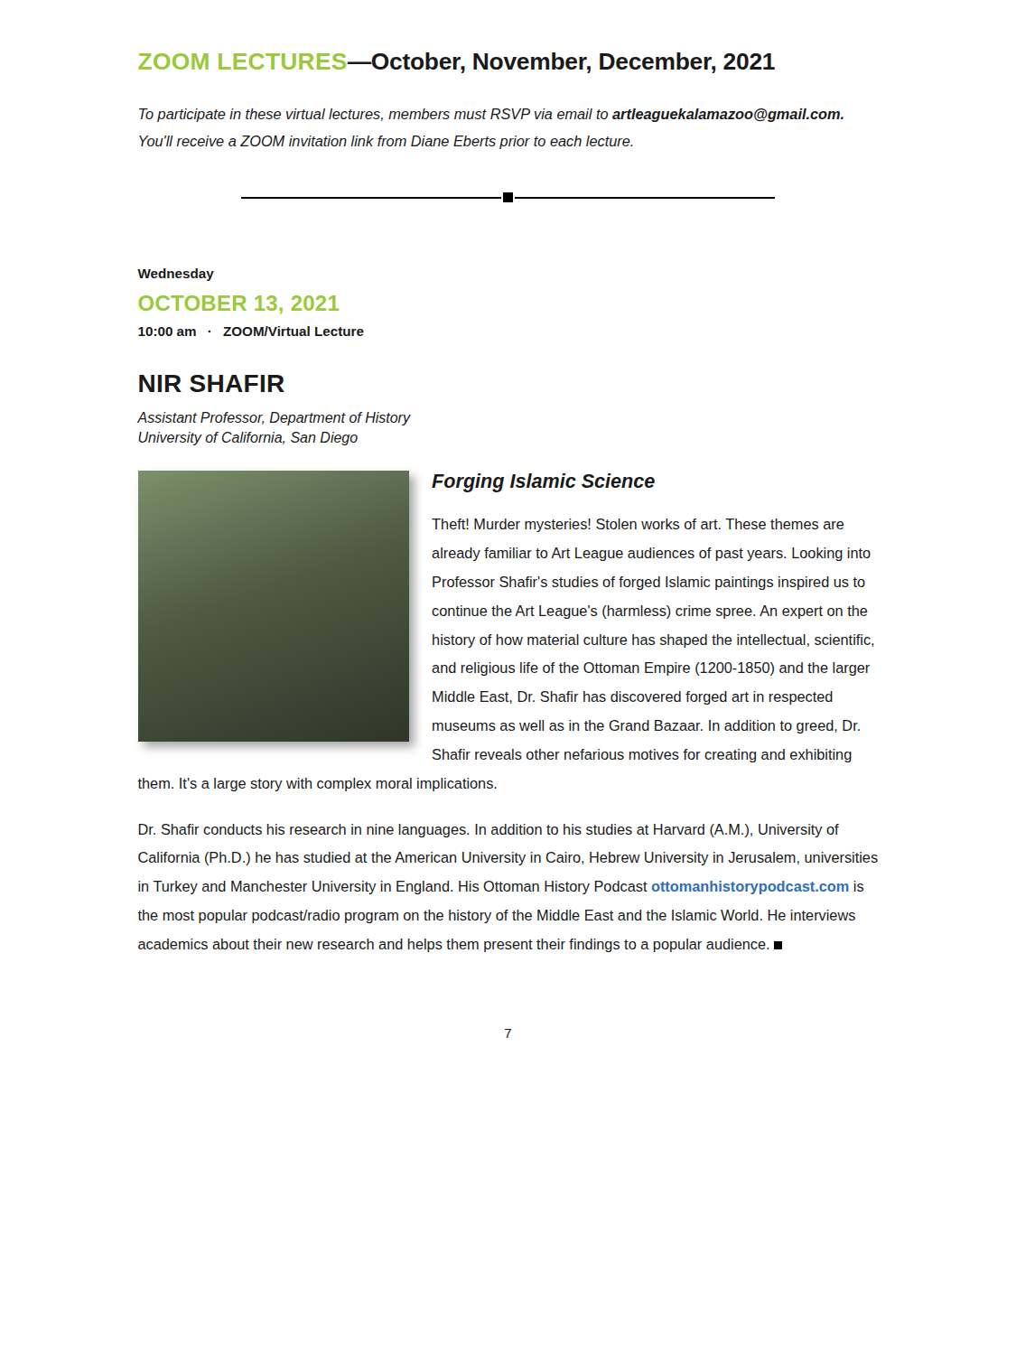ZOOM LECTURES—October, November, December, 2021
To participate in these virtual lectures, members must RSVP via email to artleaguekalamazoo@gmail.com. You'll receive a ZOOM invitation link from Diane Eberts prior to each lecture.
Wednesday
OCTOBER 13, 2021
10:00 am · ZOOM/Virtual Lecture
NIR SHAFIR
Assistant Professor, Department of History
University of California, San Diego
Forging Islamic Science
Theft! Murder mysteries! Stolen works of art. These themes are already familiar to Art League audiences of past years. Looking into Professor Shafir's studies of forged Islamic paintings inspired us to continue the Art League's (harmless) crime spree. An expert on the history of how material culture has shaped the intellectual, scientific, and religious life of the Ottoman Empire (1200-1850) and the larger Middle East, Dr. Shafir has discovered forged art in respected museums as well as in the Grand Bazaar. In addition to greed, Dr. Shafir reveals other nefarious motives for creating and exhibiting them. It's a large story with complex moral implications.
Dr. Shafir conducts his research in nine languages. In addition to his studies at Harvard (A.M.), University of California (Ph.D.) he has studied at the American University in Cairo, Hebrew University in Jerusalem, universities in Turkey and Manchester University in England. His Ottoman History Podcast ottomanhistorypodcast.com is the most popular podcast/radio program on the history of the Middle East and the Islamic World. He interviews academics about their new research and helps them present their findings to a popular audience.
7